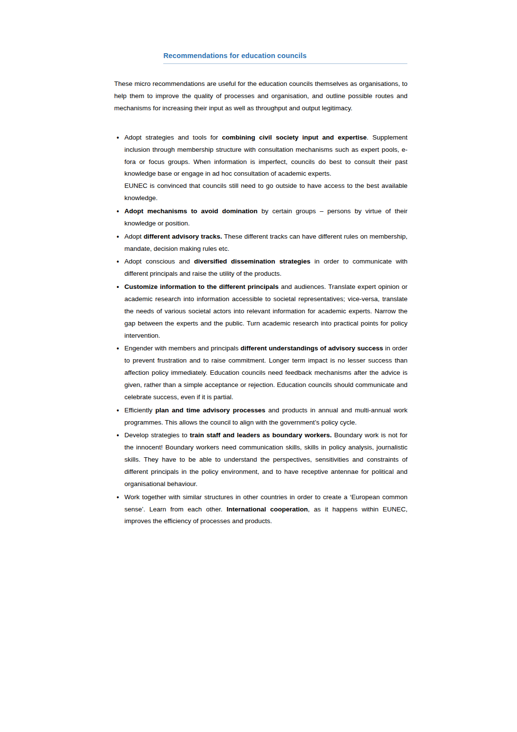Recommendations for education councils
These micro recommendations are useful for the education councils themselves as organisations, to help them to improve the quality of processes and organisation, and outline possible routes and mechanisms for increasing their input as well as throughput and output legitimacy.
Adopt strategies and tools for combining civil society input and expertise. Supplement inclusion through membership structure with consultation mechanisms such as expert pools, e-fora or focus groups. When information is imperfect, councils do best to consult their past knowledge base or engage in ad hoc consultation of academic experts.
EUNEC is convinced that councils still need to go outside to have access to the best available knowledge.
Adopt mechanisms to avoid domination by certain groups – persons by virtue of their knowledge or position.
Adopt different advisory tracks. These different tracks can have different rules on membership, mandate, decision making rules etc.
Adopt conscious and diversified dissemination strategies in order to communicate with different principals and raise the utility of the products.
Customize information to the different principals and audiences. Translate expert opinion or academic research into information accessible to societal representatives; vice-versa, translate the needs of various societal actors into relevant information for academic experts. Narrow the gap between the experts and the public. Turn academic research into practical points for policy intervention.
Engender with members and principals different understandings of advisory success in order to prevent frustration and to raise commitment. Longer term impact is no lesser success than affection policy immediately. Education councils need feedback mechanisms after the advice is given, rather than a simple acceptance or rejection. Education councils should communicate and celebrate success, even if it is partial.
Efficiently plan and time advisory processes and products in annual and multi-annual work programmes. This allows the council to align with the government’s policy cycle.
Develop strategies to train staff and leaders as boundary workers. Boundary work is not for the innocent! Boundary workers need communication skills, skills in policy analysis, journalistic skills. They have to be able to understand the perspectives, sensitivities and constraints of different principals in the policy environment, and to have receptive antennae for political and organisational behaviour.
Work together with similar structures in other countries in order to create a ‘European common sense’. Learn from each other. International cooperation, as it happens within EUNEC, improves the efficiency of processes and products.